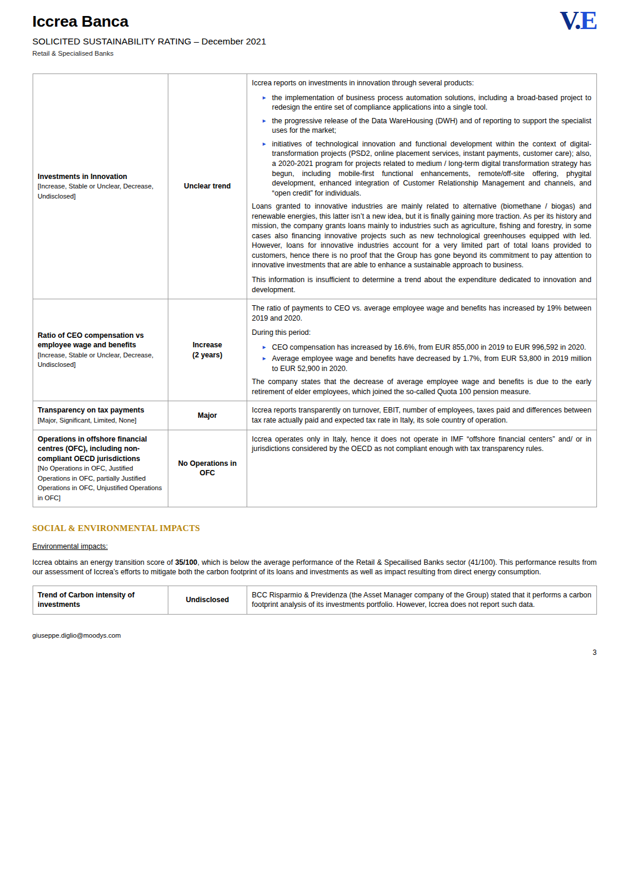V. E
Iccrea Banca
SOLICITED SUSTAINABILITY RATING – December 2021
Retail & Specialised Banks
| Investments in Innovation [Increase, Stable or Unclear, Decrease, Undisclosed] | Unclear trend | Iccrea reports on investments in innovation through several products: the implementation of business process automation solutions, including a broad-based project to redesign the entire set of compliance applications into a single tool. the progressive release of the Data WareHousing (DWH) and of reporting to support the specialist uses for the market; initiatives of technological innovation and functional development within the context of digital-transformation projects (PSD2, online placement services, instant payments, customer care); also, a 2020-2021 program for projects related to medium / long-term digital transformation strategy has begun, including mobile-first functional enhancements, remote/off-site offering, phygital development, enhanced integration of Customer Relationship Management and channels, and “open credit” for individuals. Loans granted to innovative industries are mainly related to alternative (biomethane / biogas) and renewable energies, this latter isn’t a new idea, but it is finally gaining more traction. As per its history and mission, the company grants loans mainly to industries such as agriculture, fishing and forestry, in some cases also financing innovative projects such as new technological greenhouses equipped with led. However, loans for innovative industries account for a very limited part of total loans provided to customers, hence there is no proof that the Group has gone beyond its commitment to pay attention to innovative investments that are able to enhance a sustainable approach to business. This information is insufficient to determine a trend about the expenditure dedicated to innovation and development. |
| Ratio of CEO compensation vs employee wage and benefits [Increase, Stable or Unclear, Decrease, Undisclosed] | Increase (2 years) | The ratio of payments to CEO vs. average employee wage and benefits has increased by 19% between 2019 and 2020. During this period: CEO compensation has increased by 16.6%, from EUR 855,000 in 2019 to EUR 996,592 in 2020. Average employee wage and benefits have decreased by 1.7%, from EUR 53,800 in 2019 million to EUR 52,900 in 2020. The company states that the decrease of average employee wage and benefits is due to the early retirement of elder employees, which joined the so-called Quota 100 pension measure. |
| Transparency on tax payments [Major, Significant, Limited, None] | Major | Iccrea reports transparently on turnover, EBIT, number of employees, taxes paid and differences between tax rate actually paid and expected tax rate in Italy, its sole country of operation. |
| Operations in offshore financial centres (OFC), including non-compliant OECD jurisdictions [No Operations in OFC, Justified Operations in OFC, partially Justified Operations in OFC, Unjustified Operations in OFC] | No Operations in OFC | Iccrea operates only in Italy, hence it does not operate in IMF “offshore financial centers” and/ or in jurisdictions considered by the OECD as not compliant enough with tax transparency rules. |
SOCIAL & ENVIRONMENTAL IMPACTS
Environmental impacts:
Iccrea obtains an energy transition score of 35/100, which is below the average performance of the Retail & Specailised Banks sector (41/100). This performance results from our assessment of Iccrea’s efforts to mitigate both the carbon footprint of its loans and investments as well as impact resulting from direct energy consumption.
| Trend of Carbon intensity of investments | Undisclosed | BCC Risparmio & Previdenza (the Asset Manager company of the Group) stated that it performs a carbon footprint analysis of its investments portfolio. However, Iccrea does not report such data. |
giuseppe.diglio@moodys.com 3